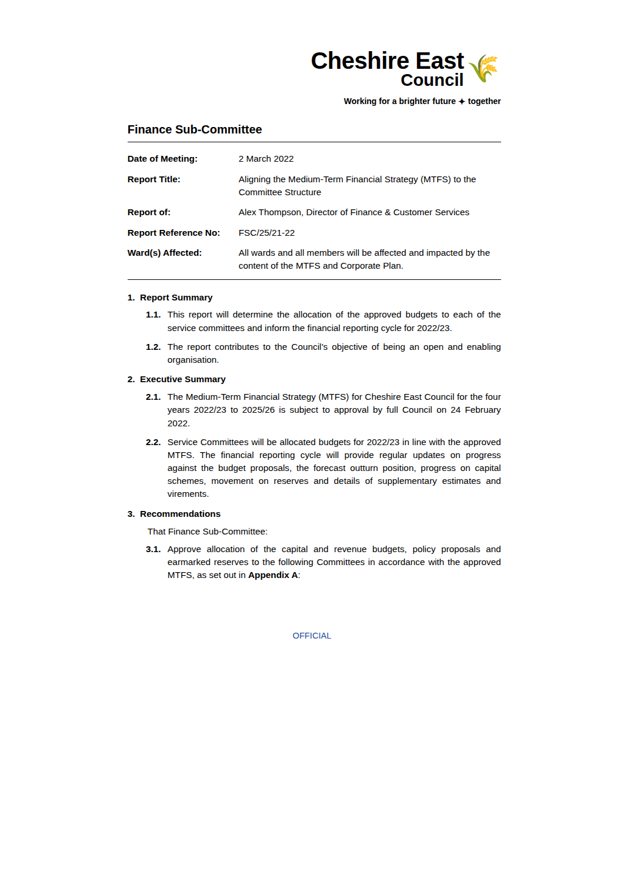Cheshire East Council
🌾
Working for a brighter future ✦ together
Finance Sub-Committee
| Date of Meeting: | 2 March 2022 |
| Report Title: | Aligning the Medium-Term Financial Strategy (MTFS) to the Committee Structure |
| Report of: | Alex Thompson, Director of Finance & Customer Services |
| Report Reference No: | FSC/25/21-22 |
| Ward(s) Affected: | All wards and all members will be affected and impacted by the content of the MTFS and Corporate Plan. |
Report Summary
This report will determine the allocation of the approved budgets to each of the service committees and inform the financial reporting cycle for 2022/23.
The report contributes to the Council’s objective of being an open and enabling organisation.
Executive Summary
The Medium-Term Financial Strategy (MTFS) for Cheshire East Council for the four years 2022/23 to 2025/26 is subject to approval by full Council on 24 February 2022.
Service Committees will be allocated budgets for 2022/23 in line with the approved MTFS. The financial reporting cycle will provide regular updates on progress against the budget proposals, the forecast outturn position, progress on capital schemes, movement on reserves and details of supplementary estimates and virements.
Recommendations
That Finance Sub-Committee:
Approve allocation of the capital and revenue budgets, policy proposals and earmarked reserves to the following Committees in accordance with the approved MTFS, as set out in Appendix A:
OFFICIAL